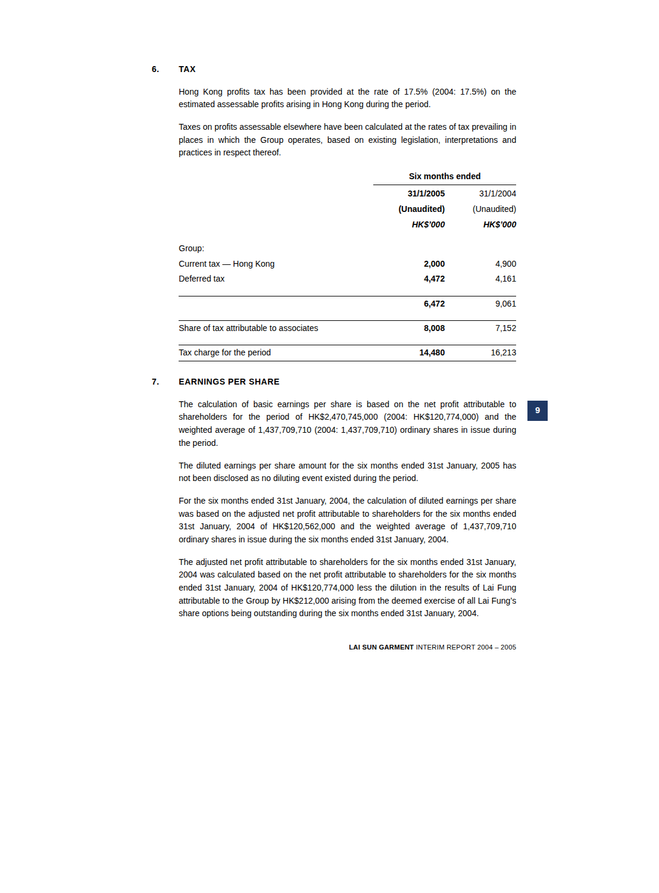6. TAX
Hong Kong profits tax has been provided at the rate of 17.5% (2004: 17.5%) on the estimated assessable profits arising in Hong Kong during the period.
Taxes on profits assessable elsewhere have been calculated at the rates of tax prevailing in places in which the Group operates, based on existing legislation, interpretations and practices in respect thereof.
| | Six months ended |
| --- | --- |
| | 31/1/2005 | 31/1/2004 |
| | (Unaudited) | (Unaudited) |
| | HK$’000 | HK$’000 |
| Group: | | |
| Current tax — Hong Kong | 2,000 | 4,900 |
| Deferred tax | 4,472 | 4,161 |
| | 6,472 | 9,061 |
| Share of tax attributable to associates | 8,008 | 7,152 |
| Tax charge for the period | 14,480 | 16,213 |
7. EARNINGS PER SHARE
The calculation of basic earnings per share is based on the net profit attributable to shareholders for the period of HK$2,470,745,000 (2004: HK$120,774,000) and the weighted average of 1,437,709,710 (2004: 1,437,709,710) ordinary shares in issue during the period.
The diluted earnings per share amount for the six months ended 31st January, 2005 has not been disclosed as no diluting event existed during the period.
For the six months ended 31st January, 2004, the calculation of diluted earnings per share was based on the adjusted net profit attributable to shareholders for the six months ended 31st January, 2004 of HK$120,562,000 and the weighted average of 1,437,709,710 ordinary shares in issue during the six months ended 31st January, 2004.
The adjusted net profit attributable to shareholders for the six months ended 31st January, 2004 was calculated based on the net profit attributable to shareholders for the six months ended 31st January, 2004 of HK$120,774,000 less the dilution in the results of Lai Fung attributable to the Group by HK$212,000 arising from the deemed exercise of all Lai Fung’s share options being outstanding during the six months ended 31st January, 2004.
9
LAI SUN GARMENT INTERIM REPORT 2004 – 2005